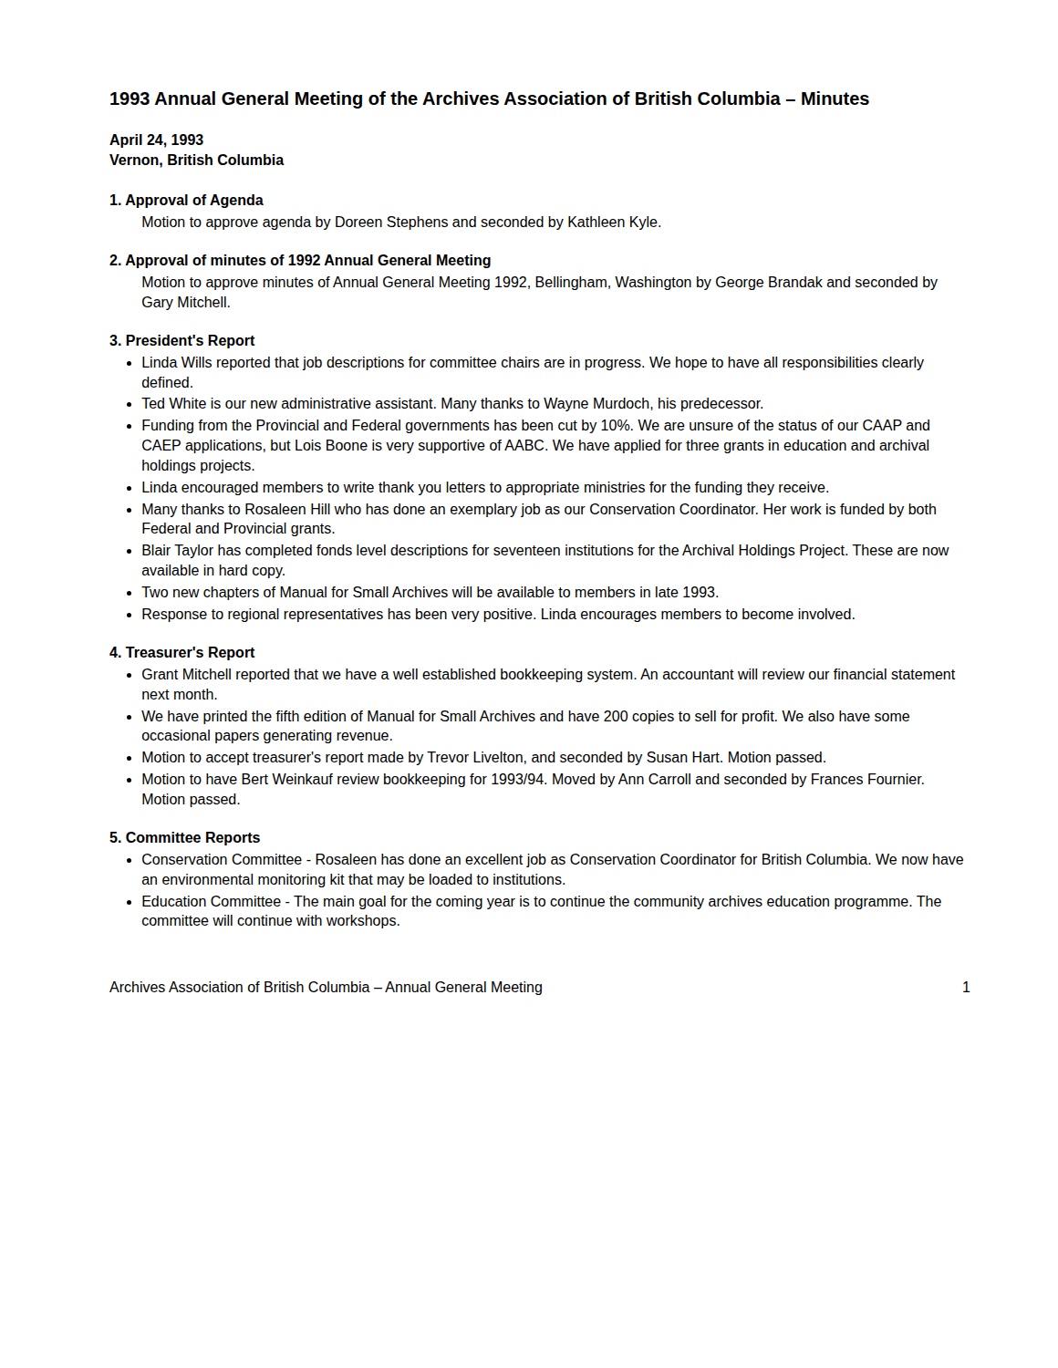1993 Annual General Meeting of the Archives Association of British Columbia – Minutes
April 24, 1993
Vernon, British Columbia
1. Approval of Agenda
Motion to approve agenda by Doreen Stephens and seconded by Kathleen Kyle.
2. Approval of minutes of 1992 Annual General Meeting
Motion to approve minutes of Annual General Meeting 1992, Bellingham, Washington by George Brandak and seconded by Gary Mitchell.
3. President's Report
Linda Wills reported that job descriptions for committee chairs are in progress. We hope to have all responsibilities clearly defined.
Ted White is our new administrative assistant. Many thanks to Wayne Murdoch, his predecessor.
Funding from the Provincial and Federal governments has been cut by 10%. We are unsure of the status of our CAAP and CAEP applications, but Lois Boone is very supportive of AABC. We have applied for three grants in education and archival holdings projects.
Linda encouraged members to write thank you letters to appropriate ministries for the funding they receive.
Many thanks to Rosaleen Hill who has done an exemplary job as our Conservation Coordinator. Her work is funded by both Federal and Provincial grants.
Blair Taylor has completed fonds level descriptions for seventeen institutions for the Archival Holdings Project. These are now available in hard copy.
Two new chapters of Manual for Small Archives will be available to members in late 1993.
Response to regional representatives has been very positive. Linda encourages members to become involved.
4. Treasurer's Report
Grant Mitchell reported that we have a well established bookkeeping system. An accountant will review our financial statement next month.
We have printed the fifth edition of Manual for Small Archives and have 200 copies to sell for profit. We also have some occasional papers generating revenue.
Motion to accept treasurer's report made by Trevor Livelton, and seconded by Susan Hart. Motion passed.
Motion to have Bert Weinkauf review bookkeeping for 1993/94. Moved by Ann Carroll and seconded by Frances Fournier. Motion passed.
5. Committee Reports
Conservation Committee - Rosaleen has done an excellent job as Conservation Coordinator for British Columbia. We now have an environmental monitoring kit that may be loaded to institutions.
Education Committee - The main goal for the coming year is to continue the community archives education programme. The committee will continue with workshops.
Archives Association of British Columbia – Annual General Meeting 1